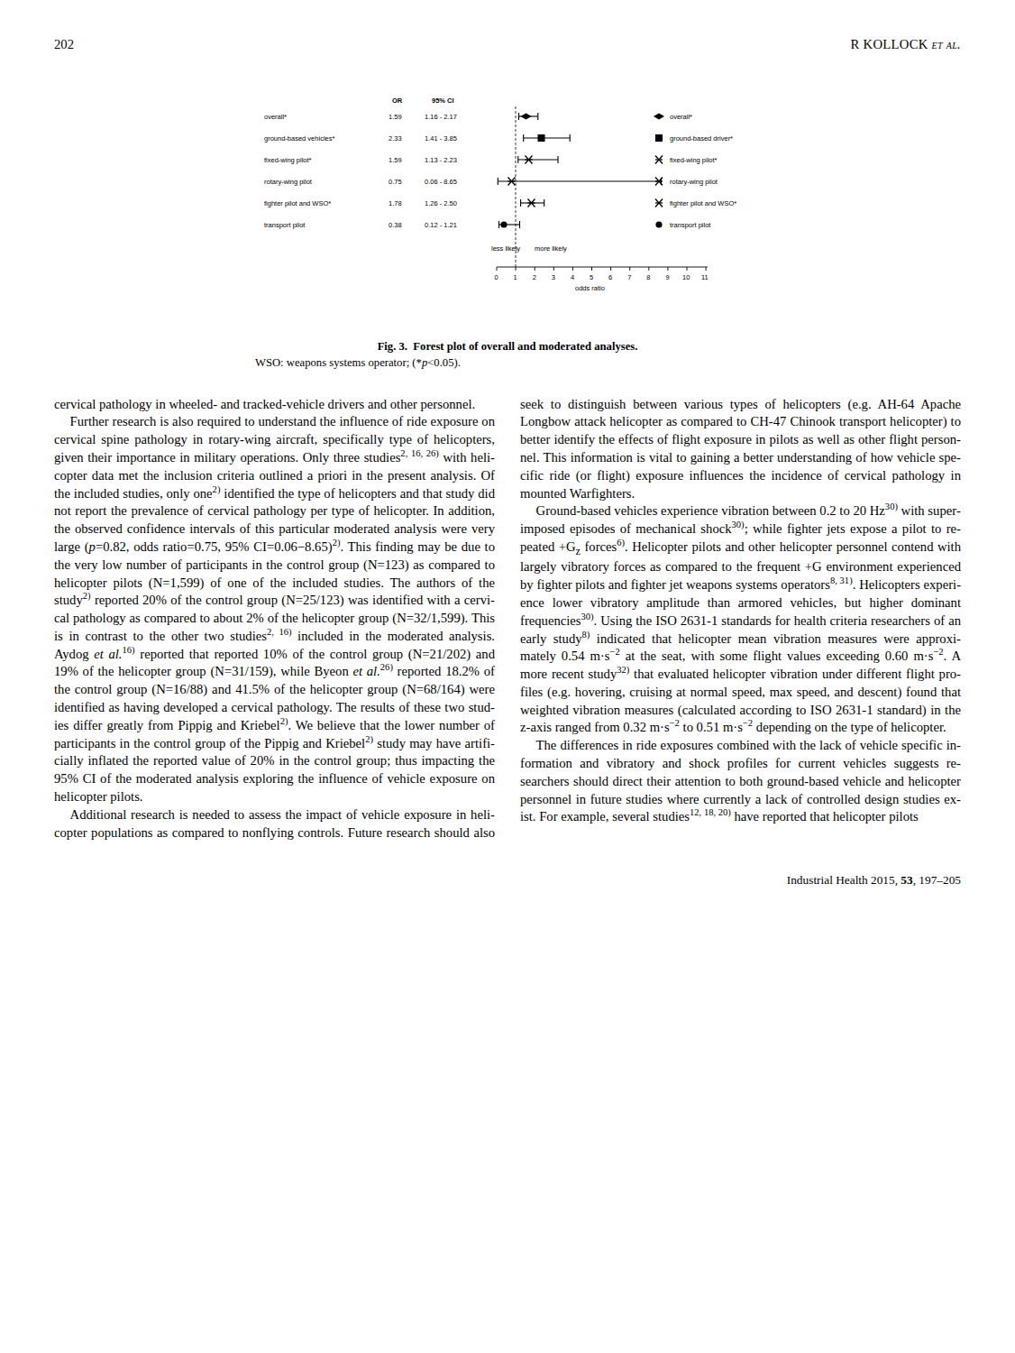202 R KOLLOCK et al.
OR 95% CI overall* ground-based vehicles* fixed-wing pilot* rotary-wing pilot fighter pilot and WSO* transport pilot 1.59 2.33 1.59 0.75 1.78 0.38 1.16 - 2.17 1.41 - 3.85 1.13 - 2.23 0.06 - 8.65 1.26 - 2.50 0.12 - 1.21 overall* ground-based driver* fixed-wing pilot* rotary-wing pilot fighter pilot and WSO* transport pilot less likely more likely 0 1 2 3 4 5 6 7 8 9 10 11 odds ratio
Fig. 3. Forest plot of overall and moderated analyses. WSO: weapons systems operator; (*p<0.05).
cervical pathology in wheeled- and tracked-vehicle drivers and other personnel.
Further research is also required to understand the influence of ride exposure on cervical spine pathology in rotary-wing aircraft, specifically type of helicopters, given their importance in military operations. Only three studies2, 16, 26) with helicopter data met the inclusion criteria outlined a priori in the present analysis. Of the included studies, only one2) identified the type of helicopters and that study did not report the prevalence of cervical pathology per type of helicopter. In addition, the observed confidence intervals of this particular moderated analysis were very large (p=0.82, odds ratio=0.75, 95% CI=0.06−8.65)2). This finding may be due to the very low number of participants in the control group (N=123) as compared to helicopter pilots (N=1,599) of one of the included studies. The authors of the study2) reported 20% of the control group (N=25/123) was identified with a cervical pathology as compared to about 2% of the helicopter group (N=32/1,599). This is in contrast to the other two studies2, 16) included in the moderated analysis. Aydog et al.16) reported that reported 10% of the control group (N=21/202) and 19% of the helicopter group (N=31/159), while Byeon et al.26) reported 18.2% of the control group (N=16/88) and 41.5% of the helicopter group (N=68/164) were identified as having developed a cervical pathology. The results of these two studies differ greatly from Pippig and Kriebel2). We believe that the lower number of participants in the control group of the Pippig and Kriebel2) study may have artificially inflated the reported value of 20% in the control group; thus impacting the 95% CI of the moderated analysis exploring the influence of vehicle exposure on helicopter pilots.
Additional research is needed to assess the impact of vehicle exposure in helicopter populations as compared to nonflying controls. Future research should also seek to distinguish between various types of helicopters (e.g. AH-64 Apache Longbow attack helicopter as compared to CH-47 Chinook transport helicopter) to better identify the effects of flight exposure in pilots as well as other flight personnel. This information is vital to gaining a better understanding of how vehicle specific ride (or flight) exposure influences the incidence of cervical pathology in mounted Warfighters.
Ground-based vehicles experience vibration between 0.2 to 20 Hz30) with superimposed episodes of mechanical shock30); while fighter jets expose a pilot to repeated +Gz forces6). Helicopter pilots and other helicopter personnel contend with largely vibratory forces as compared to the frequent +G environment experienced by fighter pilots and fighter jet weapons systems operators8, 31). Helicopters experience lower vibratory amplitude than armored vehicles, but higher dominant frequencies30). Using the ISO 2631-1 standards for health criteria researchers of an early study8) indicated that helicopter mean vibration measures were approximately 0.54 m·s−2 at the seat, with some flight values exceeding 0.60 m·s−2. A more recent study32) that evaluated helicopter vibration under different flight profiles (e.g. hovering, cruising at normal speed, max speed, and descent) found that weighted vibration measures (calculated according to ISO 2631-1 standard) in the z-axis ranged from 0.32 m·s−2 to 0.51 m·s−2 depending on the type of helicopter.
The differences in ride exposures combined with the lack of vehicle specific information and vibratory and shock profiles for current vehicles suggests researchers should direct their attention to both ground-based vehicle and helicopter personnel in future studies where currently a lack of controlled design studies exist. For example, several studies12, 18, 20) have reported that helicopter pilots
Industrial Health 2015, 53, 197–205